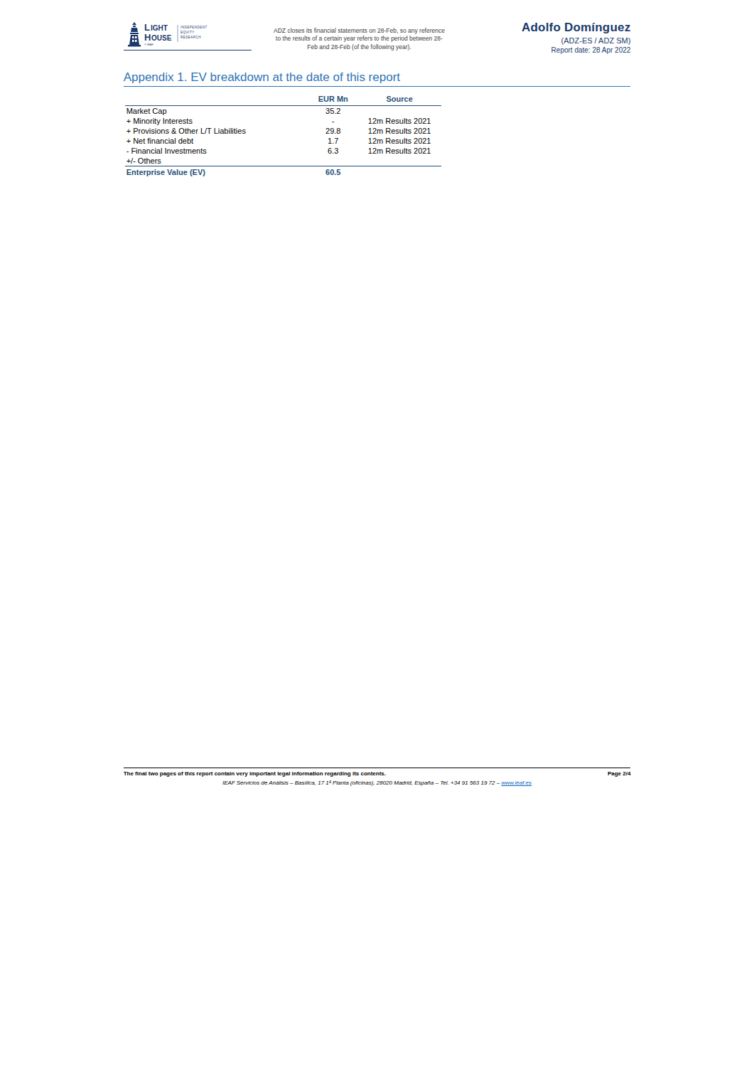L IGHT H OUSE INDEPENDENT EQUITY RESEARCH ® IEAF
ADZ closes its financial statements on 28-Feb, so any reference
to the results of a certain year refers to the period between 28-
Feb and 28-Feb (of the following year).
Adolfo Domínguez
(ADZ-ES / ADZ SM)
Report date: 28 Apr 2022
Appendix 1. EV breakdown at the date of this report
| | EUR Mn | Source |
| --- | --- | --- |
| Market Cap | 35.2 | |
| + Minority Interests | - | 12m Results 2021 |
| + Provisions & Other L/T Liabilities | 29.8 | 12m Results 2021 |
| + Net financial debt | 1.7 | 12m Results 2021 |
| - Financial Investments | 6.3 | 12m Results 2021 |
| +/- Others | | |
| Enterprise Value (EV) | 60.5 | |
The final two pages of this report contain very important legal information regarding its contents. Page 2/4
IEAF Servicios de Análisis – Basílica, 17 1ª Planta (oficinas), 28020 Madrid, España – Tel. +34 91 563 19 72 – www.ieaf.es